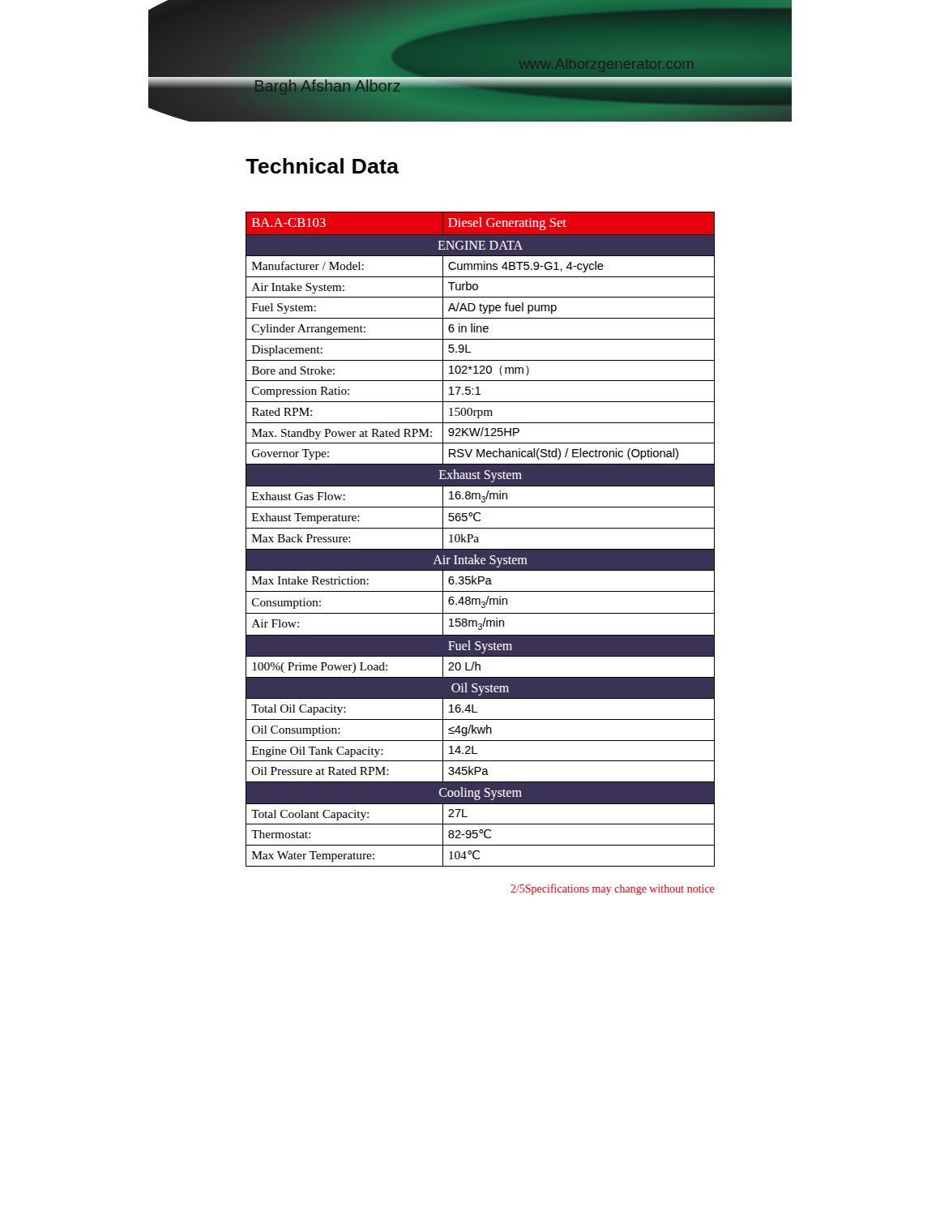Bargh Afshan Alborz
www.Alborzgenerator.com
Technical Data
| BA.A-CB103 | Diesel Generating Set |
| ENGINE DATA |
| Manufacturer / Model: | Cummins 4BT5.9-G1, 4-cycle |
| Air Intake System: | Turbo |
| Fuel System: | A/AD type fuel pump |
| Cylinder Arrangement: | 6 in line |
| Displacement: | 5.9L |
| Bore and Stroke: | 102*120（mm） |
| Compression Ratio: | 17.5:1 |
| Rated RPM: | 1500rpm |
| Max. Standby Power at Rated RPM: | 92KW/125HP |
| Governor Type: | RSV Mechanical(Std) / Electronic (Optional) |
| Exhaust System |
| Exhaust Gas Flow: | 16.8m 3 /min |
| Exhaust Temperature: | 565℃ |
| Max Back Pressure: | 10kPa |
| Air Intake System |
| Max Intake Restriction: | 6.35kPa |
| Consumption: | 6.48m 3 /min |
| Air Flow: | 158m 3 /min |
| Fuel System |
| 100%( Prime Power) Load: | 20 L/h |
| Oil System |
| Total Oil Capacity: | 16.4L |
| Oil Consumption: | ≤4g/kwh |
| Engine Oil Tank Capacity: | 14.2L |
| Oil Pressure at Rated RPM: | 345kPa |
| Cooling System |
| Total Coolant Capacity: | 27L |
| Thermostat: | 82-95℃ |
| Max Water Temperature: | 104℃ |
2/5Specifications may change without notice